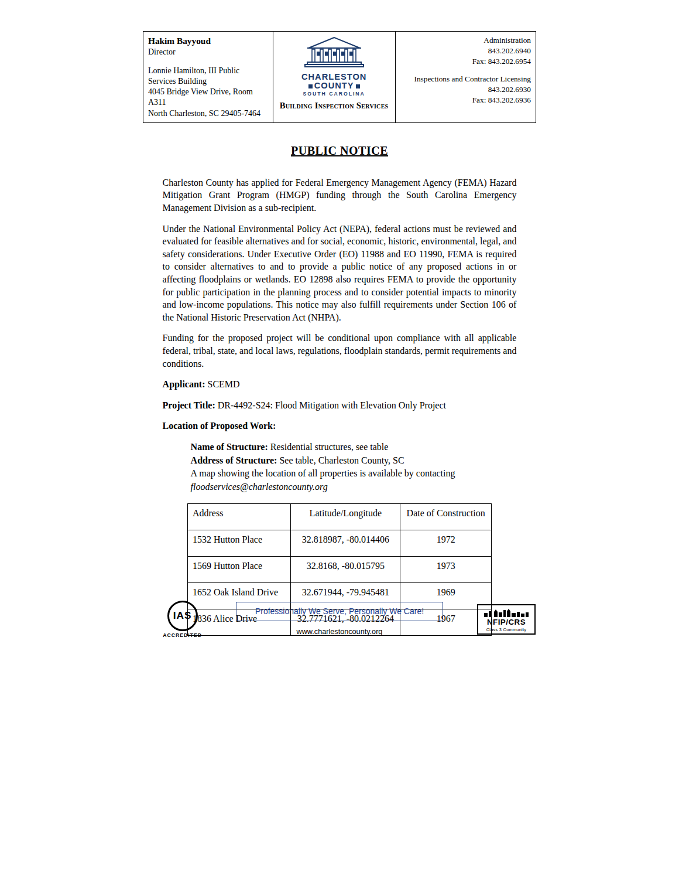| Hakim Bayyoud Director Lonnie Hamilton, III Public Services Building 4045 Bridge View Drive, Room A311 North Charleston, SC 29405-7464 | CHARLESTON COUNTY SOUTH CAROLINA Building Inspection Services | Administration 843.202.6940 Fax: 843.202.6954 Inspections and Contractor Licensing 843.202.6930 Fax: 843.202.6936 |
PUBLIC NOTICE
Charleston County has applied for Federal Emergency Management Agency (FEMA) Hazard Mitigation Grant Program (HMGP) funding through the South Carolina Emergency Management Division as a sub-recipient.
Under the National Environmental Policy Act (NEPA), federal actions must be reviewed and evaluated for feasible alternatives and for social, economic, historic, environmental, legal, and safety considerations. Under Executive Order (EO) 11988 and EO 11990, FEMA is required to consider alternatives to and to provide a public notice of any proposed actions in or affecting floodplains or wetlands. EO 12898 also requires FEMA to provide the opportunity for public participation in the planning process and to consider potential impacts to minority and low-income populations. This notice may also fulfill requirements under Section 106 of the National Historic Preservation Act (NHPA).
Funding for the proposed project will be conditional upon compliance with all applicable federal, tribal, state, and local laws, regulations, floodplain standards, permit requirements and conditions.
Applicant: SCEMD
Project Title: DR-4492-S24: Flood Mitigation with Elevation Only Project
Location of Proposed Work:
Name of Structure: Residential structures, see table
Address of Structure: See table, Charleston County, SC
A map showing the location of all properties is available by contacting
floodservices@charlestoncounty.org
| Address | Latitude/Longitude | Date of Construction |
| --- | --- | --- |
| 1532 Hutton Place | 32.818987, -80.014406 | 1972 |
| 1569 Hutton Place | 32.8168, -80.015795 | 1973 |
| 1652 Oak Island Drive | 32.671944, -79.945481 | 1969 |
| 1836 Alice Drive | 32.7771621, -80.0212264 | 1967 |
| IAS ACCREDITED | Professionally We Serve, Personally We Care! www.charlestoncounty.org | NFIP/CRS Class 3 Community |